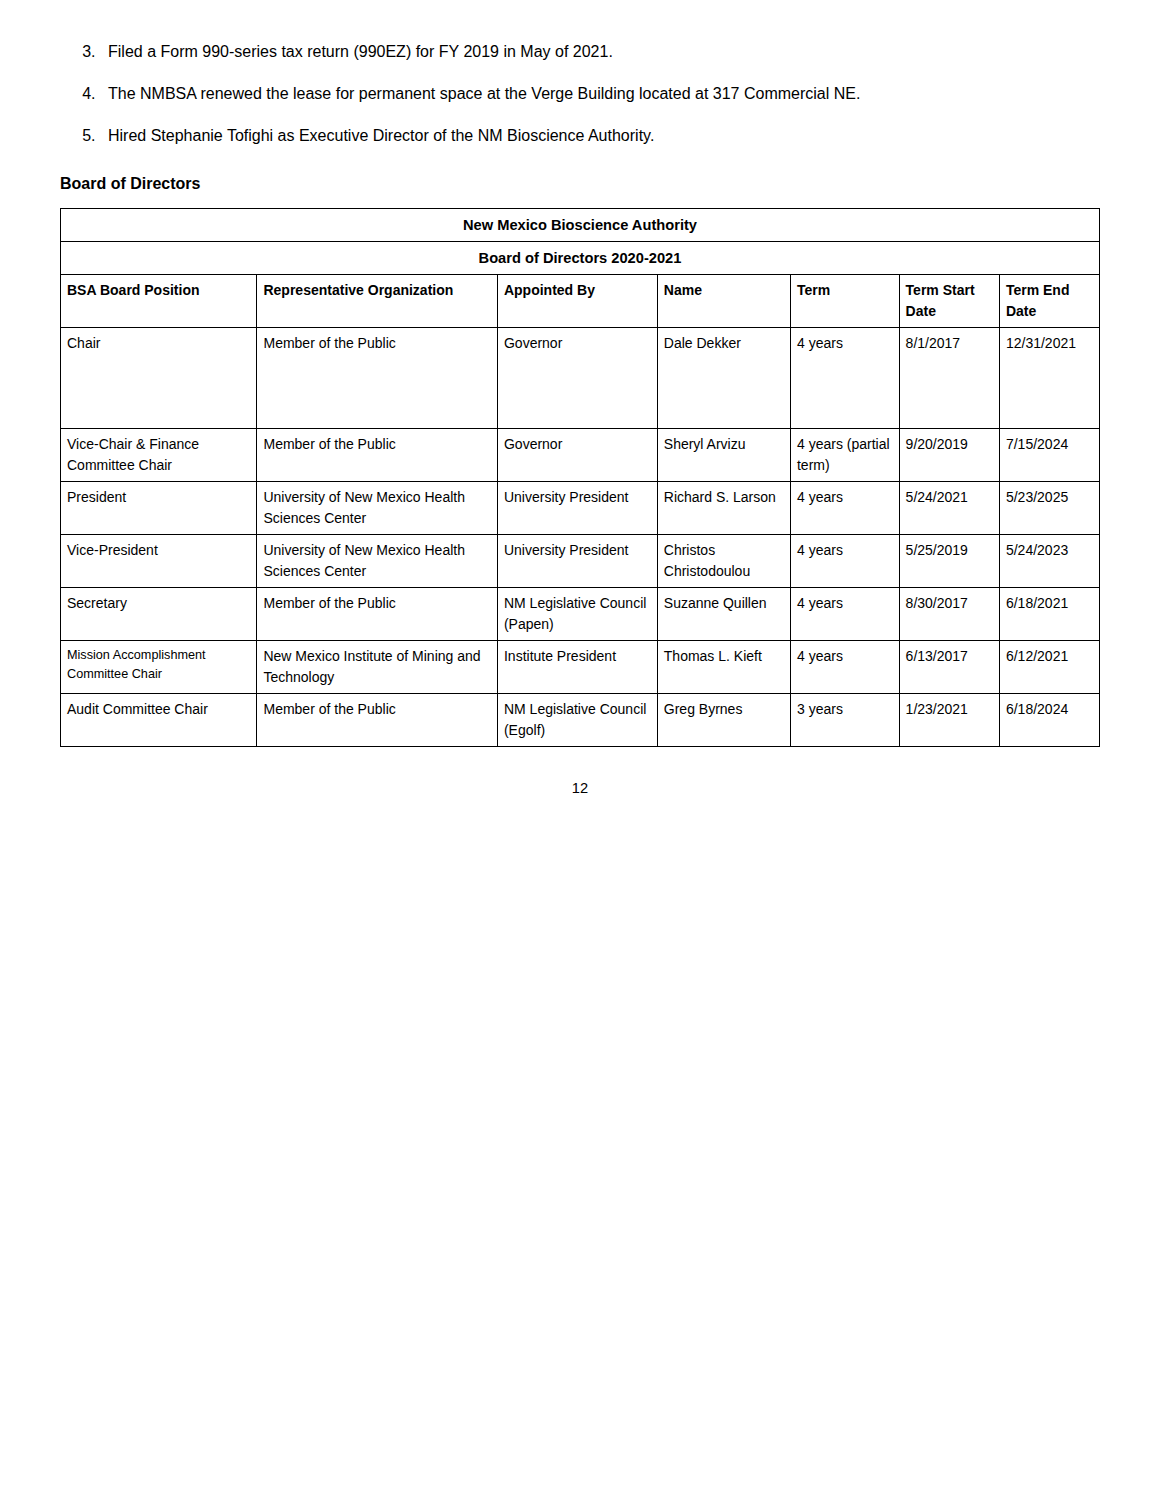Filed a Form 990-series tax return (990EZ) for FY 2019 in May of 2021.
The NMBSA renewed the lease for permanent space at the Verge Building located at 317 Commercial NE.
Hired Stephanie Tofighi as Executive Director of the NM Bioscience Authority.
Board of Directors
| New Mexico Bioscience Authority |
| Board of Directors 2020-2021 |
| BSA Board Position | Representative Organization | Appointed By | Name | Term | Term Start Date | Term End Date |
| Chair | Member of the Public | Governor | Dale Dekker | 4 years | 8/1/2017 | 12/31/2021 |
| Vice-Chair & Finance Committee Chair | Member of the Public | Governor | Sheryl Arvizu | 4 years (partial term) | 9/20/2019 | 7/15/2024 |
| President | University of New Mexico Health Sciences Center | University President | Richard S. Larson | 4 years | 5/24/2021 | 5/23/2025 |
| Vice-President | University of New Mexico Health Sciences Center | University President | Christos Christodoulou | 4 years | 5/25/2019 | 5/24/2023 |
| Secretary | Member of the Public | NM Legislative Council (Papen) | Suzanne Quillen | 4 years | 8/30/2017 | 6/18/2021 |
| Mission Accomplishment Committee Chair | New Mexico Institute of Mining and Technology | Institute President | Thomas L. Kieft | 4 years | 6/13/2017 | 6/12/2021 |
| Audit Committee Chair | Member of the Public | NM Legislative Council (Egolf) | Greg Byrnes | 3 years | 1/23/2021 | 6/18/2024 |
12